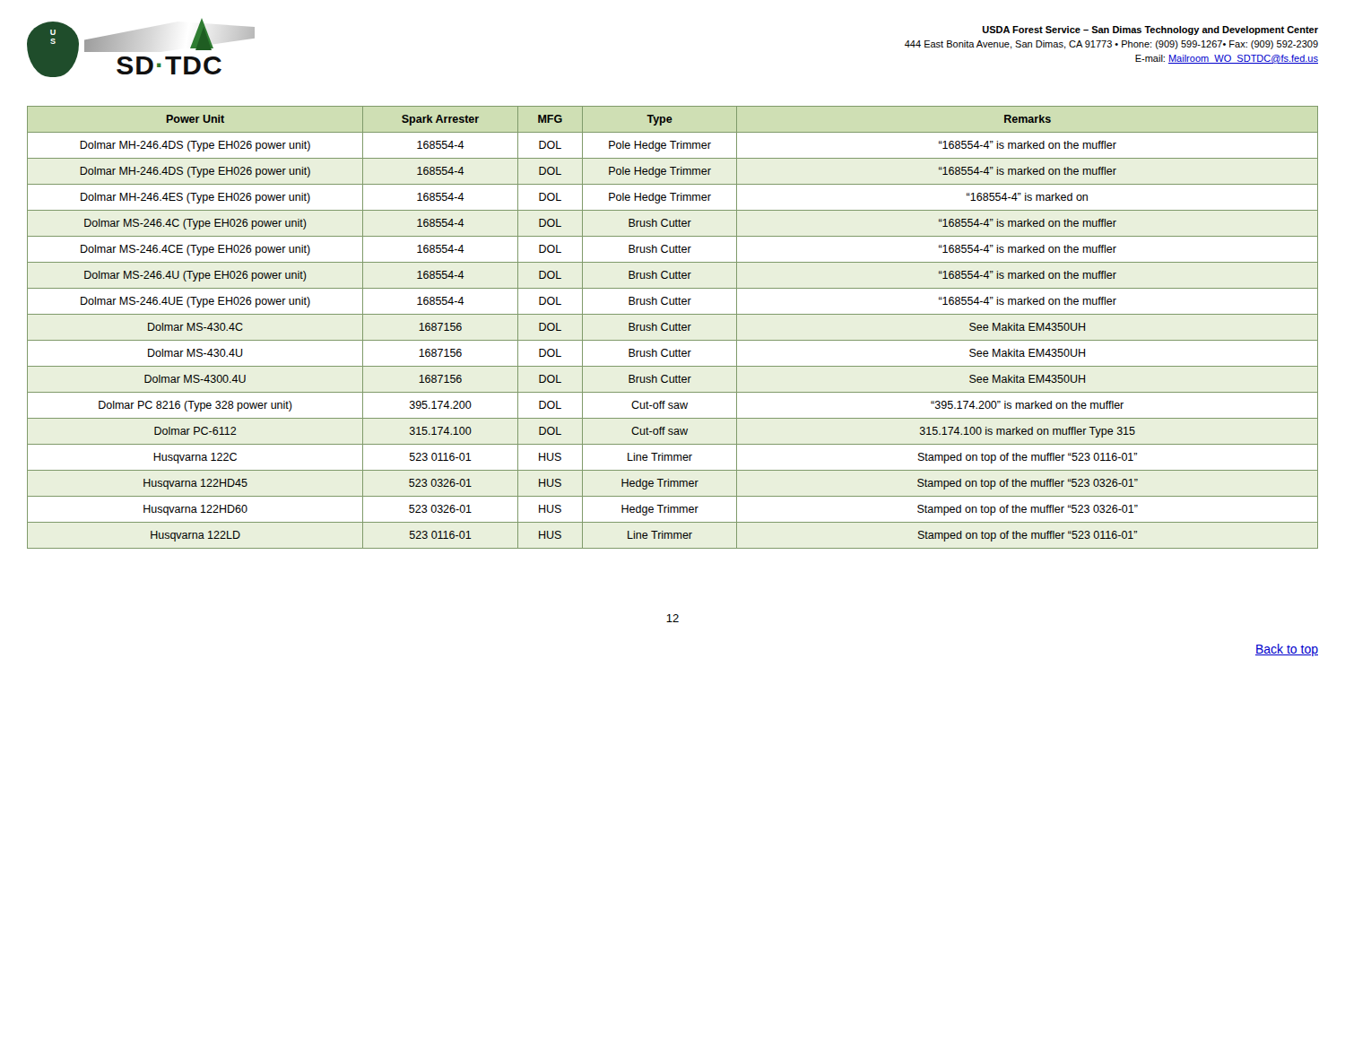SD·TDC
USDA Forest Service – San Dimas Technology and Development Center
444 East Bonita Avenue, San Dimas, CA 91773 • Phone: (909) 599-1267• Fax: (909) 592-2309
E-mail: Mailroom_WO_SDTDC@fs.fed.us
| Power Unit | Spark Arrester | MFG | Type | Remarks |
| --- | --- | --- | --- | --- |
| Dolmar MH-246.4DS (Type EH026 power unit) | 168554-4 | DOL | Pole Hedge Trimmer | “168554-4” is marked on the muffler |
| Dolmar MH-246.4DS (Type EH026 power unit) | 168554-4 | DOL | Pole Hedge Trimmer | “168554-4” is marked on the muffler |
| Dolmar MH-246.4ES (Type EH026 power unit) | 168554-4 | DOL | Pole Hedge Trimmer | “168554-4” is marked on |
| Dolmar MS-246.4C (Type EH026 power unit) | 168554-4 | DOL | Brush Cutter | “168554-4” is marked on the muffler |
| Dolmar MS-246.4CE (Type EH026 power unit) | 168554-4 | DOL | Brush Cutter | “168554-4” is marked on the muffler |
| Dolmar MS-246.4U (Type EH026 power unit) | 168554-4 | DOL | Brush Cutter | “168554-4” is marked on the muffler |
| Dolmar MS-246.4UE (Type EH026 power unit) | 168554-4 | DOL | Brush Cutter | “168554-4” is marked on the muffler |
| Dolmar MS-430.4C | 1687156 | DOL | Brush Cutter | See Makita EM4350UH |
| Dolmar MS-430.4U | 1687156 | DOL | Brush Cutter | See Makita EM4350UH |
| Dolmar MS-4300.4U | 1687156 | DOL | Brush Cutter | See Makita EM4350UH |
| Dolmar PC 8216 (Type 328 power unit) | 395.174.200 | DOL | Cut-off saw | “395.174.200” is marked on the muffler |
| Dolmar PC-6112 | 315.174.100 | DOL | Cut-off saw | 315.174.100 is marked on muffler Type 315 |
| Husqvarna 122C | 523 0116-01 | HUS | Line Trimmer | Stamped on top of the muffler “523 0116-01” |
| Husqvarna 122HD45 | 523 0326-01 | HUS | Hedge Trimmer | Stamped on top of the muffler “523 0326-01” |
| Husqvarna 122HD60 | 523 0326-01 | HUS | Hedge Trimmer | Stamped on top of the muffler “523 0326-01” |
| Husqvarna 122LD | 523 0116-01 | HUS | Line Trimmer | Stamped on top of the muffler “523 0116-01” |
12
Back to top